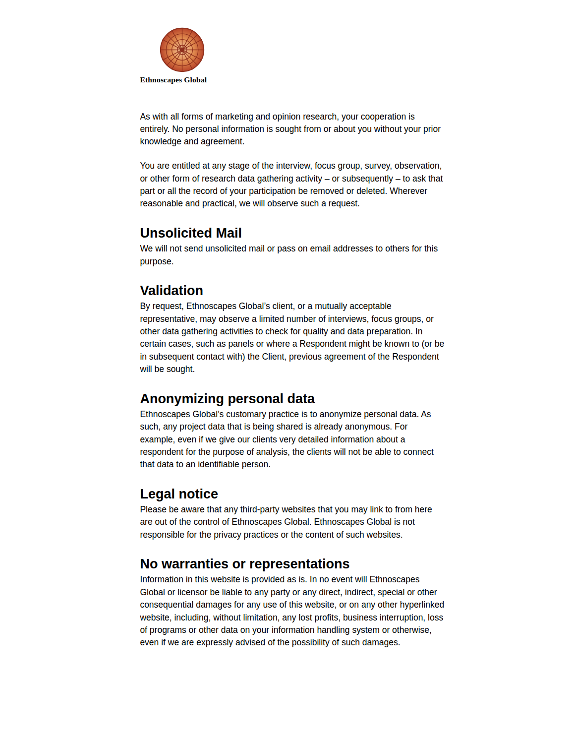Ethnoscapes Global
As with all forms of marketing and opinion research, your cooperation is entirely. No personal information is sought from or about you without your prior knowledge and agreement.
You are entitled at any stage of the interview, focus group, survey, observation, or other form of research data gathering activity – or subsequently – to ask that part or all the record of your participation be removed or deleted. Wherever reasonable and practical, we will observe such a request.
Unsolicited Mail
We will not send unsolicited mail or pass on email addresses to others for this purpose.
Validation
By request, Ethnoscapes Global’s client, or a mutually acceptable representative, may observe a limited number of interviews, focus groups, or other data gathering activities to check for quality and data preparation. In certain cases, such as panels or where a Respondent might be known to (or be in subsequent contact with) the Client, previous agreement of the Respondent will be sought.
Anonymizing personal data
Ethnoscapes Global’s customary practice is to anonymize personal data. As such, any project data that is being shared is already anonymous. For example, even if we give our clients very detailed information about a respondent for the purpose of analysis, the clients will not be able to connect that data to an identifiable person.
Legal notice
Please be aware that any third-party websites that you may link to from here are out of the control of Ethnoscapes Global. Ethnoscapes Global is not responsible for the privacy practices or the content of such websites.
No warranties or representations
Information in this website is provided as is. In no event will Ethnoscapes Global or licensor be liable to any party or any direct, indirect, special or other consequential damages for any use of this website, or on any other hyperlinked website, including, without limitation, any lost profits, business interruption, loss of programs or other data on your information handling system or otherwise, even if we are expressly advised of the possibility of such damages.